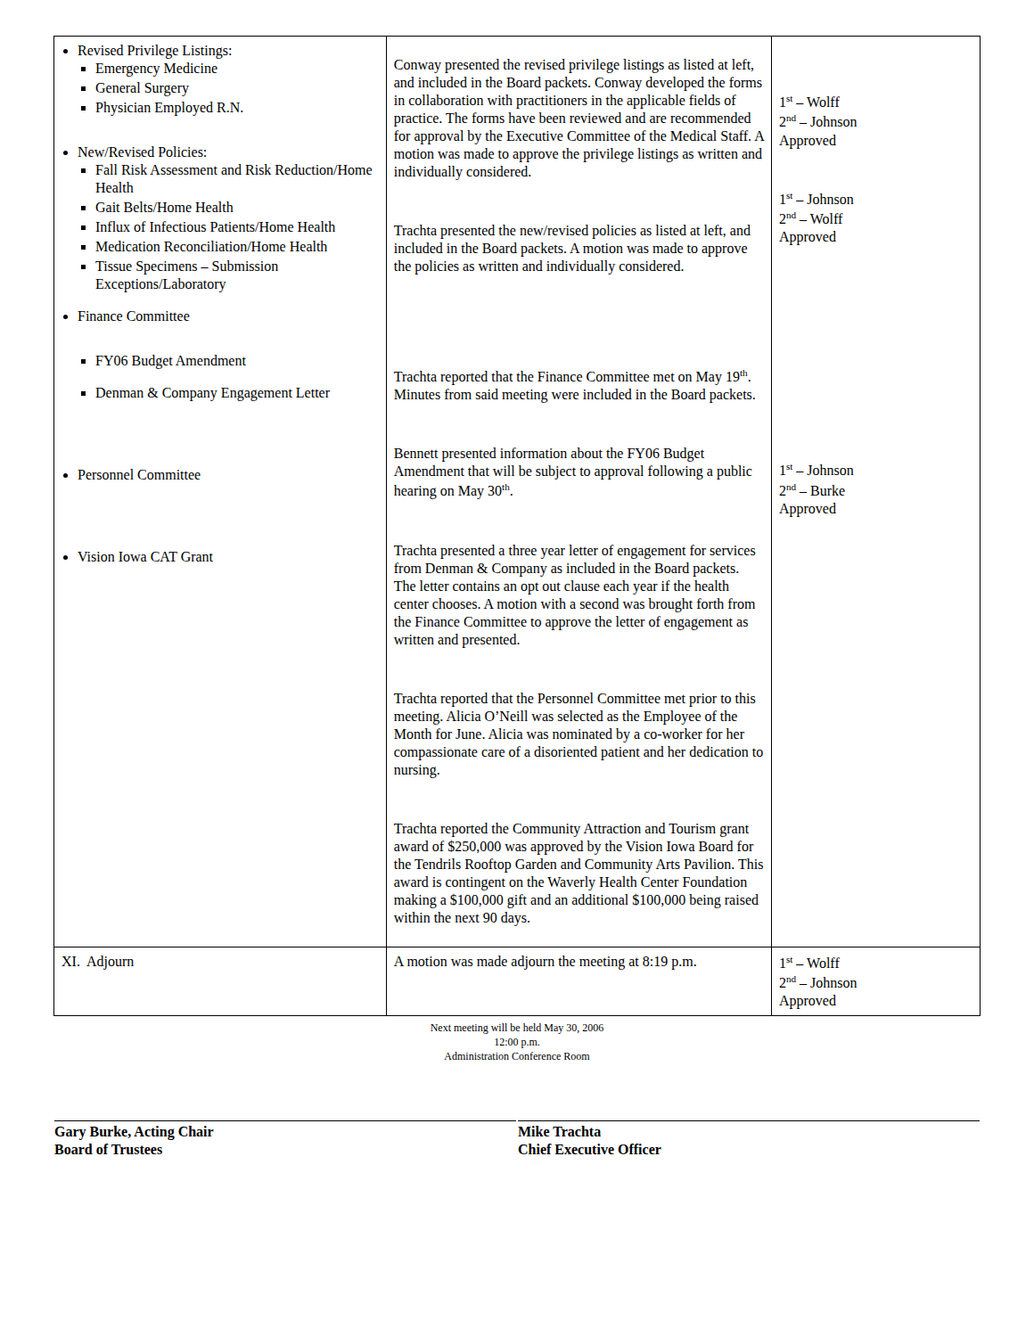| Revised Privilege Listings: Emergency Medicine General Surgery Physician Employed R.N. New/Revised Policies: Fall Risk Assessment and Risk Reduction/Home Health Gait Belts/Home Health Influx of Infectious Patients/Home Health Medication Reconciliation/Home Health Tissue Specimens – Submission Exceptions/Laboratory Finance Committee FY06 Budget Amendment Denman & Company Engagement Letter Personnel Committee Vision Iowa CAT Grant | Conway presented the revised privilege listings as listed at left, and included in the Board packets. Conway developed the forms in collaboration with practitioners in the applicable fields of practice. The forms have been reviewed and are recommended for approval by the Executive Committee of the Medical Staff. A motion was made to approve the privilege listings as written and individually considered. Trachta presented the new/revised policies as listed at left, and included in the Board packets. A motion was made to approve the policies as written and individually considered. Trachta reported that the Finance Committee met on May 19 th . Minutes from said meeting were included in the Board packets. Bennett presented information about the FY06 Budget Amendment that will be subject to approval following a public hearing on May 30 th . Trachta presented a three year letter of engagement for services from Denman & Company as included in the Board packets. The letter contains an opt out clause each year if the health center chooses. A motion with a second was brought forth from the Finance Committee to approve the letter of engagement as written and presented. Trachta reported that the Personnel Committee met prior to this meeting. Alicia O’Neill was selected as the Employee of the Month for June. Alicia was nominated by a co-worker for her compassionate care of a disoriented patient and her dedication to nursing. Trachta reported the Community Attraction and Tourism grant award of $250,000 was approved by the Vision Iowa Board for the Tendrils Rooftop Garden and Community Arts Pavilion. This award is contingent on the Waverly Health Center Foundation making a $100,000 gift and an additional $100,000 being raised within the next 90 days. | 1 st – Wolff 2 nd – Johnson Approved 1 st – Johnson 2 nd – Wolff Approved 1 st – Johnson 2 nd – Burke Approved |
| XI. Adjourn | A motion was made adjourn the meeting at 8:19 p.m. | 1 st – Wolff 2 nd – Johnson Approved |
Next meeting will be held May 30, 2006
12:00 p.m.
Administration Conference Room
| Gary Burke, Acting Chair Board of Trustees | Mike Trachta Chief Executive Officer |